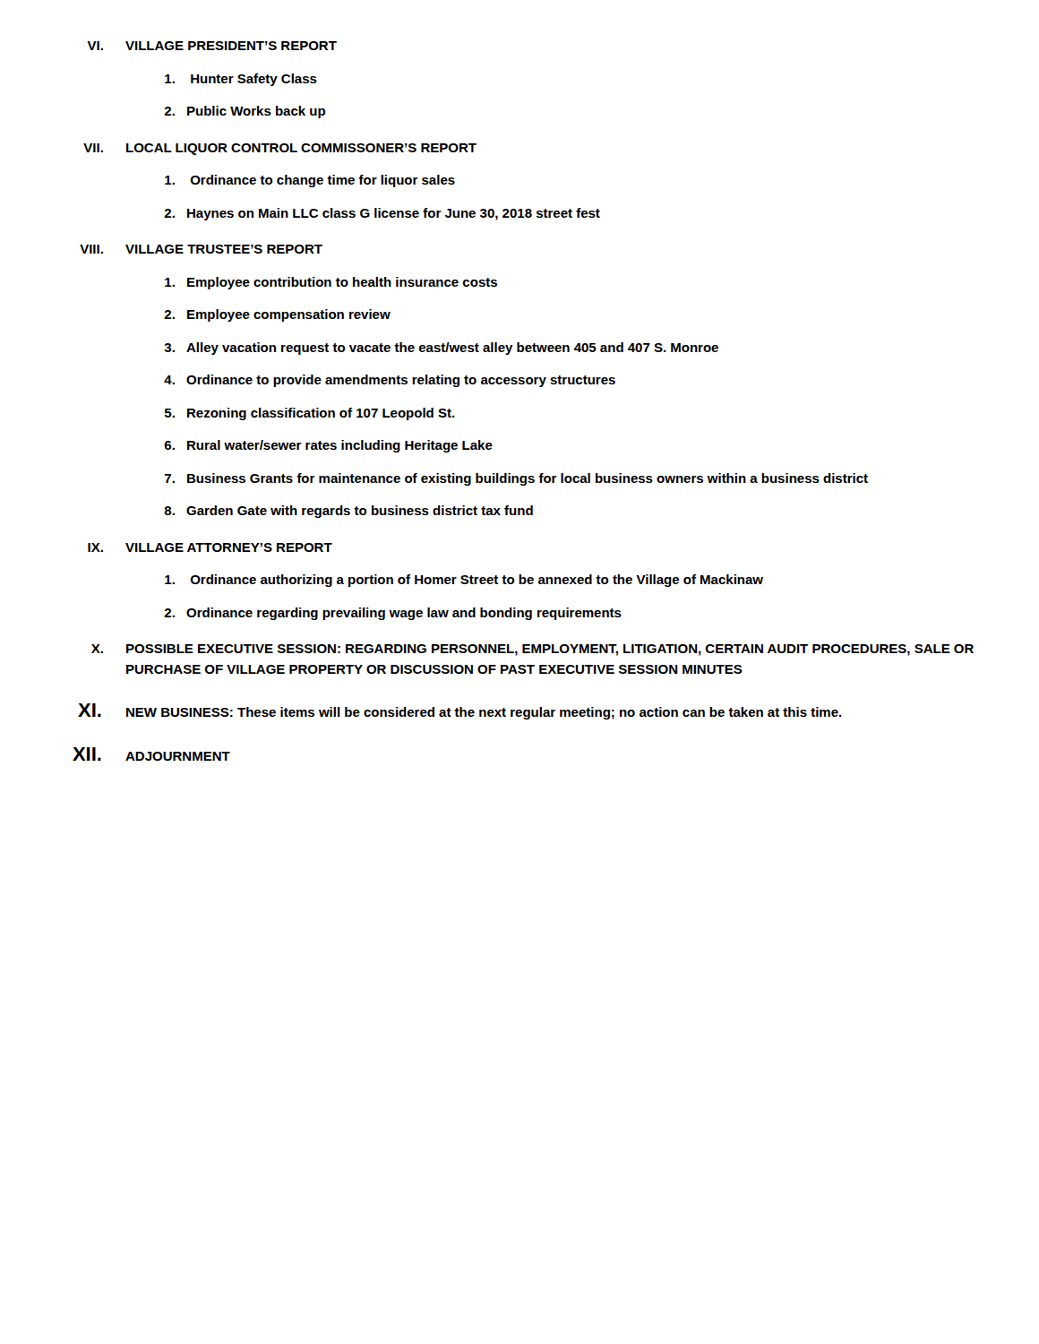VILLAGE PRESIDENT’S REPORT
Hunter Safety Class
Public Works back up
LOCAL LIQUOR CONTROL COMMISSONER’S REPORT
Ordinance to change time for liquor sales
Haynes on Main LLC class G license for June 30, 2018 street fest
VILLAGE TRUSTEE’S REPORT
Employee contribution to health insurance costs
Employee compensation review
Alley vacation request to vacate the east/west alley between 405 and 407 S. Monroe
Ordinance to provide amendments relating to accessory structures
Rezoning classification of 107 Leopold St.
Rural water/sewer rates including Heritage Lake
Business Grants for maintenance of existing buildings for local business owners within a business district
Garden Gate with regards to business district tax fund
VILLAGE ATTORNEY’S REPORT
Ordinance authorizing a portion of Homer Street to be annexed to the Village of Mackinaw
Ordinance regarding prevailing wage law and bonding requirements
POSSIBLE EXECUTIVE SESSION: REGARDING PERSONNEL, EMPLOYMENT, LITIGATION, CERTAIN AUDIT PROCEDURES, SALE OR PURCHASE OF VILLAGE PROPERTY OR DISCUSSION OF PAST EXECUTIVE SESSION MINUTES
NEW BUSINESS: These items will be considered at the next regular meeting; no action can be taken at this time.
ADJOURNMENT